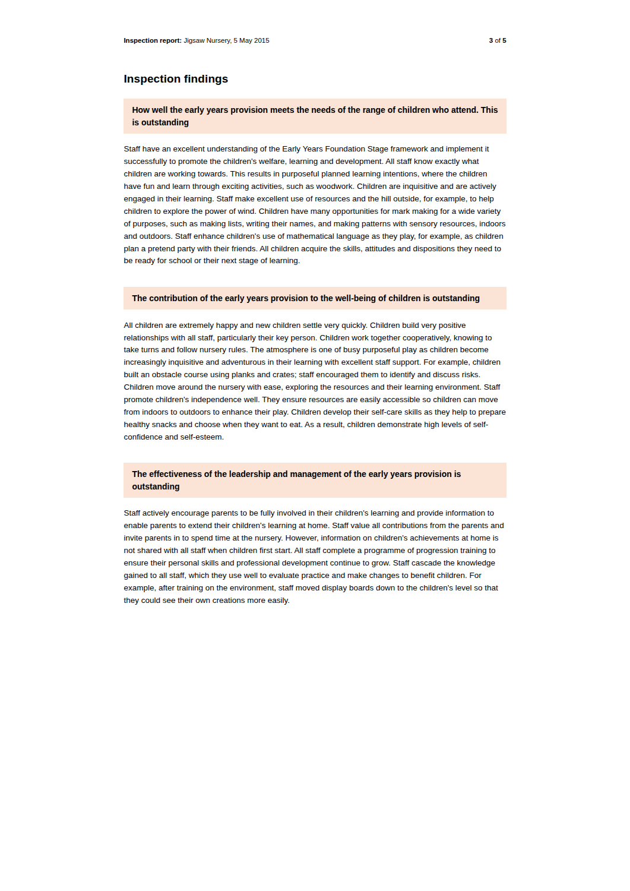Inspection report: Jigsaw Nursery, 5 May 2015
3 of 5
Inspection findings
How well the early years provision meets the needs of the range of children who attend. This is outstanding
Staff have an excellent understanding of the Early Years Foundation Stage framework and implement it successfully to promote the children's welfare, learning and development. All staff know exactly what children are working towards. This results in purposeful planned learning intentions, where the children have fun and learn through exciting activities, such as woodwork. Children are inquisitive and are actively engaged in their learning. Staff make excellent use of resources and the hill outside, for example, to help children to explore the power of wind. Children have many opportunities for mark making for a wide variety of purposes, such as making lists, writing their names, and making patterns with sensory resources, indoors and outdoors. Staff enhance children's use of mathematical language as they play, for example, as children plan a pretend party with their friends. All children acquire the skills, attitudes and dispositions they need to be ready for school or their next stage of learning.
The contribution of the early years provision to the well-being of children is outstanding
All children are extremely happy and new children settle very quickly. Children build very positive relationships with all staff, particularly their key person. Children work together cooperatively, knowing to take turns and follow nursery rules. The atmosphere is one of busy purposeful play as children become increasingly inquisitive and adventurous in their learning with excellent staff support. For example, children built an obstacle course using planks and crates; staff encouraged them to identify and discuss risks. Children move around the nursery with ease, exploring the resources and their learning environment. Staff promote children's independence well. They ensure resources are easily accessible so children can move from indoors to outdoors to enhance their play. Children develop their self-care skills as they help to prepare healthy snacks and choose when they want to eat. As a result, children demonstrate high levels of self-confidence and self-esteem.
The effectiveness of the leadership and management of the early years provision is outstanding
Staff actively encourage parents to be fully involved in their children's learning and provide information to enable parents to extend their children's learning at home. Staff value all contributions from the parents and invite parents in to spend time at the nursery. However, information on children's achievements at home is not shared with all staff when children first start. All staff complete a programme of progression training to ensure their personal skills and professional development continue to grow. Staff cascade the knowledge gained to all staff, which they use well to evaluate practice and make changes to benefit children. For example, after training on the environment, staff moved display boards down to the children's level so that they could see their own creations more easily.